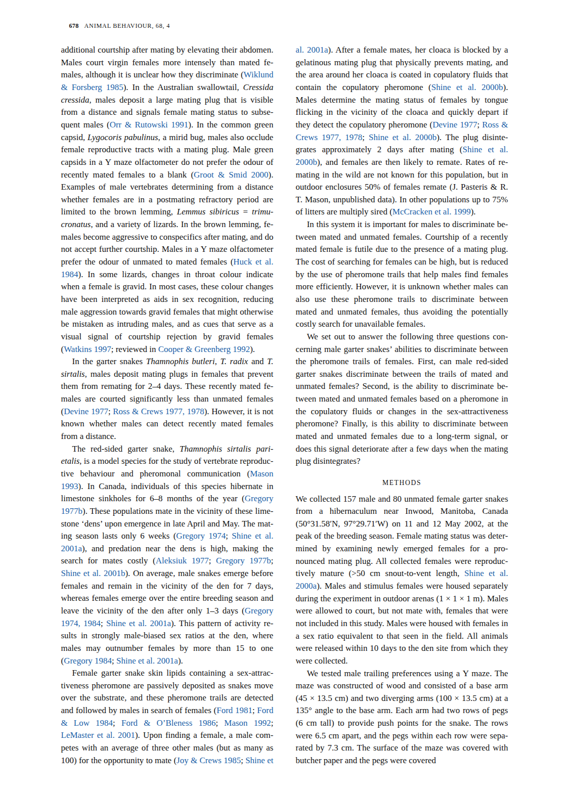678 Animal Behaviour, 68, 4
additional courtship after mating by elevating their abdomen. Males court virgin females more intensely than mated females, although it is unclear how they discriminate (Wiklund & Forsberg 1985). In the Australian swallowtail, Cressida cressida, males deposit a large mating plug that is visible from a distance and signals female mating status to subsequent males (Orr & Rutowski 1991). In the common green capsid, Lygocoris pabulinus, a mirid bug, males also occlude female reproductive tracts with a mating plug. Male green capsids in a Y maze olfactometer do not prefer the odour of recently mated females to a blank (Groot & Smid 2000). Examples of male vertebrates determining from a distance whether females are in a postmating refractory period are limited to the brown lemming, Lemmus sibiricus = trimucronatus, and a variety of lizards. In the brown lemming, females become aggressive to conspecifics after mating, and do not accept further courtship. Males in a Y maze olfactometer prefer the odour of unmated to mated females (Huck et al. 1984). In some lizards, changes in throat colour indicate when a female is gravid. In most cases, these colour changes have been interpreted as aids in sex recognition, reducing male aggression towards gravid females that might otherwise be mistaken as intruding males, and as cues that serve as a visual signal of courtship rejection by gravid females (Watkins 1997; reviewed in Cooper & Greenberg 1992).
In the garter snakes Thamnophis butleri, T. radix and T. sirtalis, males deposit mating plugs in females that prevent them from remating for 2–4 days. These recently mated females are courted significantly less than unmated females (Devine 1977; Ross & Crews 1977, 1978). However, it is not known whether males can detect recently mated females from a distance.
The red-sided garter snake, Thamnophis sirtalis parietalis, is a model species for the study of vertebrate reproductive behaviour and pheromonal communication (Mason 1993). In Canada, individuals of this species hibernate in limestone sinkholes for 6–8 months of the year (Gregory 1977b). These populations mate in the vicinity of these limestone ‘dens’ upon emergence in late April and May. The mating season lasts only 6 weeks (Gregory 1974; Shine et al. 2001a), and predation near the dens is high, making the search for mates costly (Aleksiuk 1977; Gregory 1977b; Shine et al. 2001b). On average, male snakes emerge before females and remain in the vicinity of the den for 7 days, whereas females emerge over the entire breeding season and leave the vicinity of the den after only 1–3 days (Gregory 1974, 1984; Shine et al. 2001a). This pattern of activity results in strongly male-biased sex ratios at the den, where males may outnumber females by more than 15 to one (Gregory 1984; Shine et al. 2001a).
Female garter snake skin lipids containing a sex-attractiveness pheromone are passively deposited as snakes move over the substrate, and these pheromone trails are detected and followed by males in search of females (Ford 1981; Ford & Low 1984; Ford & O’Bleness 1986; Mason 1992; LeMaster et al. 2001). Upon finding a female, a male competes with an average of three other males (but as many as 100) for the opportunity to mate (Joy & Crews 1985; Shine et al. 2001a). After a female mates, her cloaca is blocked by a gelatinous mating plug that physically prevents mating, and the area around her cloaca is coated in copulatory fluids that contain the copulatory pheromone (Shine et al. 2000b). Males determine the mating status of females by tongue flicking in the vicinity of the cloaca and quickly depart if they detect the copulatory pheromone (Devine 1977; Ross & Crews 1977, 1978; Shine et al. 2000b). The plug disintegrates approximately 2 days after mating (Shine et al. 2000b), and females are then likely to remate. Rates of remating in the wild are not known for this population, but in outdoor enclosures 50% of females remate (J. Pasteris & R. T. Mason, unpublished data). In other populations up to 75% of litters are multiply sired (McCracken et al. 1999).
In this system it is important for males to discriminate between mated and unmated females. Courtship of a recently mated female is futile due to the presence of a mating plug. The cost of searching for females can be high, but is reduced by the use of pheromone trails that help males find females more efficiently. However, it is unknown whether males can also use these pheromone trails to discriminate between mated and unmated females, thus avoiding the potentially costly search for unavailable females.
We set out to answer the following three questions concerning male garter snakes’ abilities to discriminate between the pheromone trails of females. First, can male red-sided garter snakes discriminate between the trails of mated and unmated females? Second, is the ability to discriminate between mated and unmated females based on a pheromone in the copulatory fluids or changes in the sex-attractiveness pheromone? Finally, is this ability to discriminate between mated and unmated females due to a long-term signal, or does this signal deteriorate after a few days when the mating plug disintegrates?
Methods
We collected 157 male and 80 unmated female garter snakes from a hibernaculum near Inwood, Manitoba, Canada (50°31.58′N, 97°29.71′W) on 11 and 12 May 2002, at the peak of the breeding season. Female mating status was determined by examining newly emerged females for a pronounced mating plug. All collected females were reproductively mature (>50 cm snout-to-vent length, Shine et al. 2000a). Males and stimulus females were housed separately during the experiment in outdoor arenas (1 × 1 × 1 m). Males were allowed to court, but not mate with, females that were not included in this study. Males were housed with females in a sex ratio equivalent to that seen in the field. All animals were released within 10 days to the den site from which they were collected.
We tested male trailing preferences using a Y maze. The maze was constructed of wood and consisted of a base arm (45 × 13.5 cm) and two diverging arms (100 × 13.5 cm) at a 135° angle to the base arm. Each arm had two rows of pegs (6 cm tall) to provide push points for the snake. The rows were 6.5 cm apart, and the pegs within each row were separated by 7.3 cm. The surface of the maze was covered with butcher paper and the pegs were covered